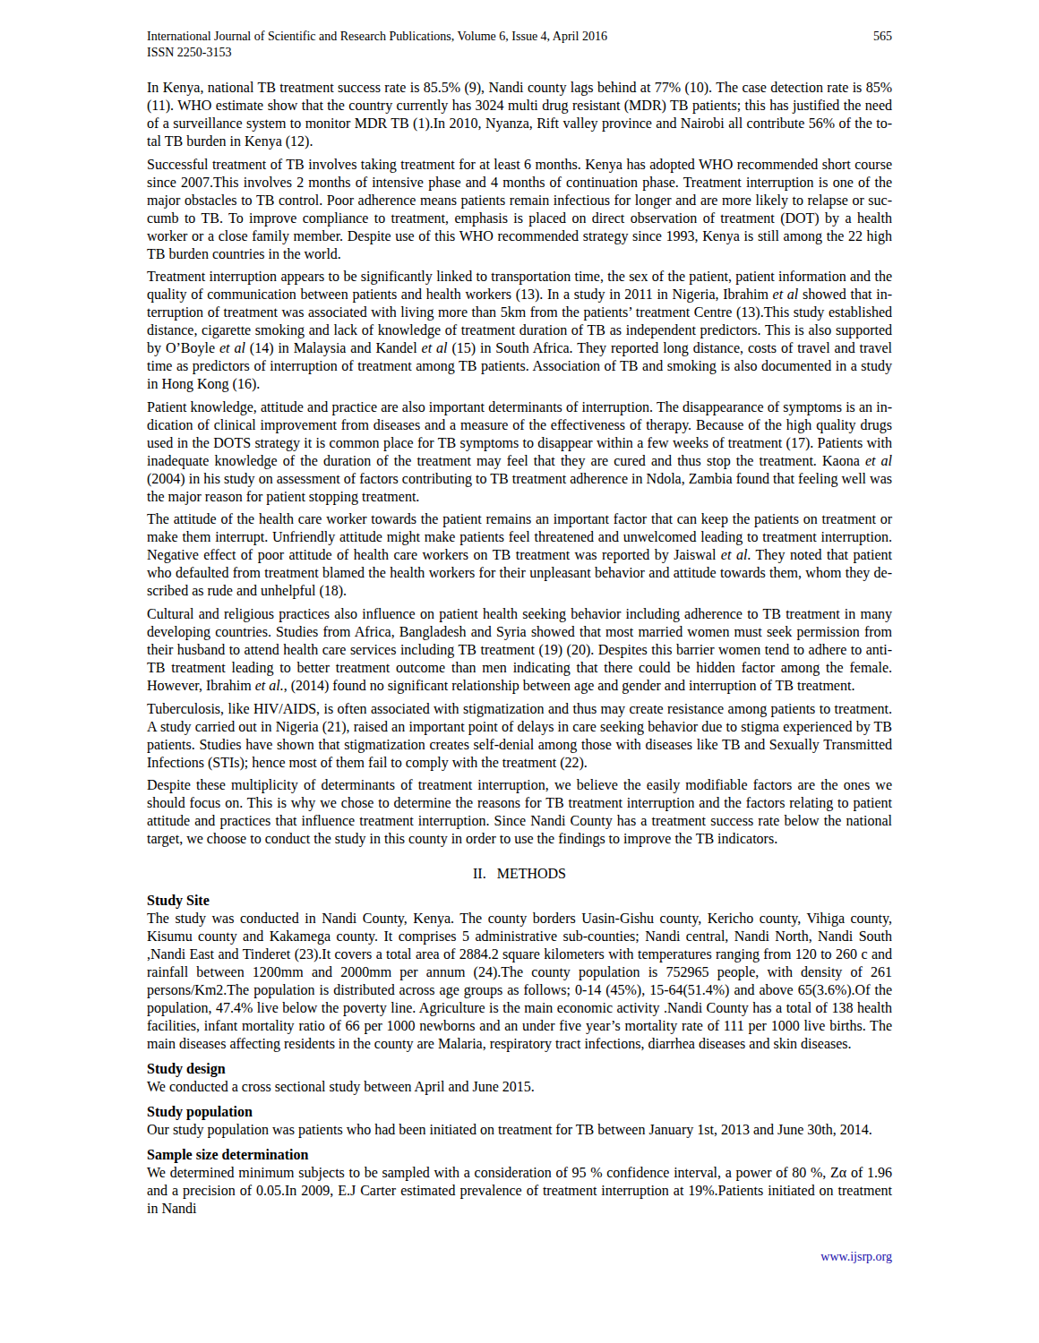International Journal of Scientific and Research Publications, Volume 6, Issue 4, April 2016 565 ISSN 2250-3153
In Kenya, national TB treatment success rate is 85.5% (9), Nandi county lags behind at 77% (10). The case detection rate is 85% (11). WHO estimate show that the country currently has 3024 multi drug resistant (MDR) TB patients; this has justified the need of a surveillance system to monitor MDR TB (1).In 2010, Nyanza, Rift valley province and Nairobi all contribute 56% of the total TB burden in Kenya (12).
Successful treatment of TB involves taking treatment for at least 6 months. Kenya has adopted WHO recommended short course since 2007.This involves 2 months of intensive phase and 4 months of continuation phase. Treatment interruption is one of the major obstacles to TB control. Poor adherence means patients remain infectious for longer and are more likely to relapse or succumb to TB. To improve compliance to treatment, emphasis is placed on direct observation of treatment (DOT) by a health worker or a close family member. Despite use of this WHO recommended strategy since 1993, Kenya is still among the 22 high TB burden countries in the world.
Treatment interruption appears to be significantly linked to transportation time, the sex of the patient, patient information and the quality of communication between patients and health workers (13). In a study in 2011 in Nigeria, Ibrahim et al showed that interruption of treatment was associated with living more than 5km from the patients’ treatment Centre (13).This study established distance, cigarette smoking and lack of knowledge of treatment duration of TB as independent predictors. This is also supported by O’Boyle et al (14) in Malaysia and Kandel et al (15) in South Africa. They reported long distance, costs of travel and travel time as predictors of interruption of treatment among TB patients. Association of TB and smoking is also documented in a study in Hong Kong (16).
Patient knowledge, attitude and practice are also important determinants of interruption. The disappearance of symptoms is an indication of clinical improvement from diseases and a measure of the effectiveness of therapy. Because of the high quality drugs used in the DOTS strategy it is common place for TB symptoms to disappear within a few weeks of treatment (17). Patients with inadequate knowledge of the duration of the treatment may feel that they are cured and thus stop the treatment. Kaona et al (2004) in his study on assessment of factors contributing to TB treatment adherence in Ndola, Zambia found that feeling well was the major reason for patient stopping treatment.
The attitude of the health care worker towards the patient remains an important factor that can keep the patients on treatment or make them interrupt. Unfriendly attitude might make patients feel threatened and unwelcomed leading to treatment interruption. Negative effect of poor attitude of health care workers on TB treatment was reported by Jaiswal et al. They noted that patient who defaulted from treatment blamed the health workers for their unpleasant behavior and attitude towards them, whom they described as rude and unhelpful (18).
Cultural and religious practices also influence on patient health seeking behavior including adherence to TB treatment in many developing countries. Studies from Africa, Bangladesh and Syria showed that most married women must seek permission from their husband to attend health care services including TB treatment (19) (20). Despites this barrier women tend to adhere to anti-TB treatment leading to better treatment outcome than men indicating that there could be hidden factor among the female. However, Ibrahim et al., (2014) found no significant relationship between age and gender and interruption of TB treatment.
Tuberculosis, like HIV/AIDS, is often associated with stigmatization and thus may create resistance among patients to treatment. A study carried out in Nigeria (21), raised an important point of delays in care seeking behavior due to stigma experienced by TB patients. Studies have shown that stigmatization creates self-denial among those with diseases like TB and Sexually Transmitted Infections (STIs); hence most of them fail to comply with the treatment (22).
Despite these multiplicity of determinants of treatment interruption, we believe the easily modifiable factors are the ones we should focus on. This is why we chose to determine the reasons for TB treatment interruption and the factors relating to patient attitude and practices that influence treatment interruption. Since Nandi County has a treatment success rate below the national target, we choose to conduct the study in this county in order to use the findings to improve the TB indicators.
II. METHODS
Study Site
The study was conducted in Nandi County, Kenya. The county borders Uasin-Gishu county, Kericho county, Vihiga county, Kisumu county and Kakamega county. It comprises 5 administrative sub-counties; Nandi central, Nandi North, Nandi South ,Nandi East and Tinderet (23).It covers a total area of 2884.2 square kilometers with temperatures ranging from 120 to 260 c and rainfall between 1200mm and 2000mm per annum (24).The county population is 752965 people, with density of 261 persons/Km2.The population is distributed across age groups as follows; 0-14 (45%), 15-64(51.4%) and above 65(3.6%).Of the population, 47.4% live below the poverty line. Agriculture is the main economic activity .Nandi County has a total of 138 health facilities, infant mortality ratio of 66 per 1000 newborns and an under five year’s mortality rate of 111 per 1000 live births. The main diseases affecting residents in the county are Malaria, respiratory tract infections, diarrhea diseases and skin diseases.
Study design
We conducted a cross sectional study between April and June 2015.
Study population
Our study population was patients who had been initiated on treatment for TB between January 1st, 2013 and June 30th, 2014.
Sample size determination
We determined minimum subjects to be sampled with a consideration of 95 % confidence interval, a power of 80 %, Zα of 1.96 and a precision of 0.05.In 2009, E.J Carter estimated prevalence of treatment interruption at 19%.Patients initiated on treatment in Nandi
www.ijsrp.org